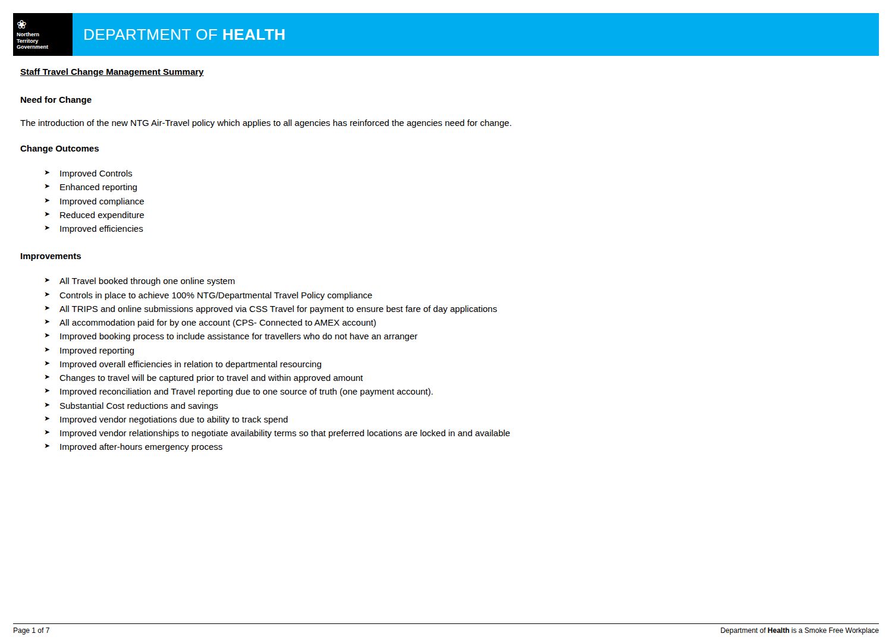❀
Northern
Territory
Government
DEPARTMENT OF HEALTH
Staff Travel Change Management Summary
Need for Change
The introduction of the new NTG Air-Travel policy which applies to all agencies has reinforced the agencies need for change.
Change Outcomes
Improved Controls
Enhanced reporting
Improved compliance
Reduced expenditure
Improved efficiencies
Improvements
All Travel booked through one online system
Controls in place to achieve 100% NTG/Departmental Travel Policy compliance
All TRIPS and online submissions approved via CSS Travel for payment to ensure best fare of day applications
All accommodation paid for by one account (CPS- Connected to AMEX account)
Improved booking process to include assistance for travellers who do not have an arranger
Improved reporting
Improved overall efficiencies in relation to departmental resourcing
Changes to travel will be captured prior to travel and within approved amount
Improved reconciliation and Travel reporting due to one source of truth (one payment account).
Substantial Cost reductions and savings
Improved vendor negotiations due to ability to track spend
Improved vendor relationships to negotiate availability terms so that preferred locations are locked in and available
Improved after-hours emergency process
Page 1 of 7
Department of Health is a Smoke Free Workplace